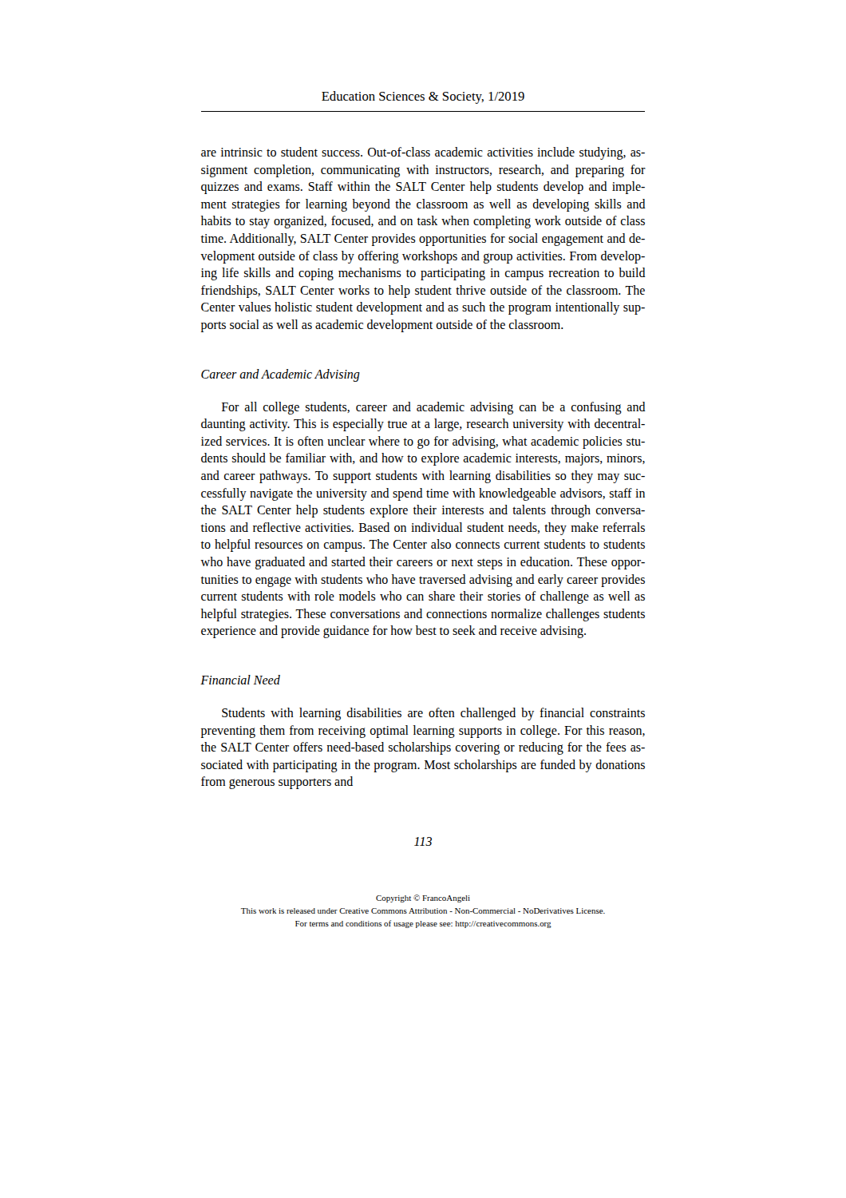Education Sciences & Society, 1/2019
are intrinsic to student success. Out-of-class academic activities include studying, assignment completion, communicating with instructors, research, and preparing for quizzes and exams. Staff within the SALT Center help students develop and implement strategies for learning beyond the classroom as well as developing skills and habits to stay organized, focused, and on task when completing work outside of class time. Additionally, SALT Center provides opportunities for social engagement and development outside of class by offering workshops and group activities. From developing life skills and coping mechanisms to participating in campus recreation to build friendships, SALT Center works to help student thrive outside of the classroom. The Center values holistic student development and as such the program intentionally supports social as well as academic development outside of the classroom.
Career and Academic Advising
For all college students, career and academic advising can be a confusing and daunting activity. This is especially true at a large, research university with decentralized services. It is often unclear where to go for advising, what academic policies students should be familiar with, and how to explore academic interests, majors, minors, and career pathways. To support students with learning disabilities so they may successfully navigate the university and spend time with knowledgeable advisors, staff in the SALT Center help students explore their interests and talents through conversations and reflective activities. Based on individual student needs, they make referrals to helpful resources on campus. The Center also connects current students to students who have graduated and started their careers or next steps in education. These opportunities to engage with students who have traversed advising and early career provides current students with role models who can share their stories of challenge as well as helpful strategies. These conversations and connections normalize challenges students experience and provide guidance for how best to seek and receive advising.
Financial Need
Students with learning disabilities are often challenged by financial constraints preventing them from receiving optimal learning supports in college. For this reason, the SALT Center offers need-based scholarships covering or reducing for the fees associated with participating in the program. Most scholarships are funded by donations from generous supporters and
113
Copyright © FrancoAngeli
This work is released under Creative Commons Attribution - Non-Commercial - NoDerivatives License.
For terms and conditions of usage please see: http://creativecommons.org